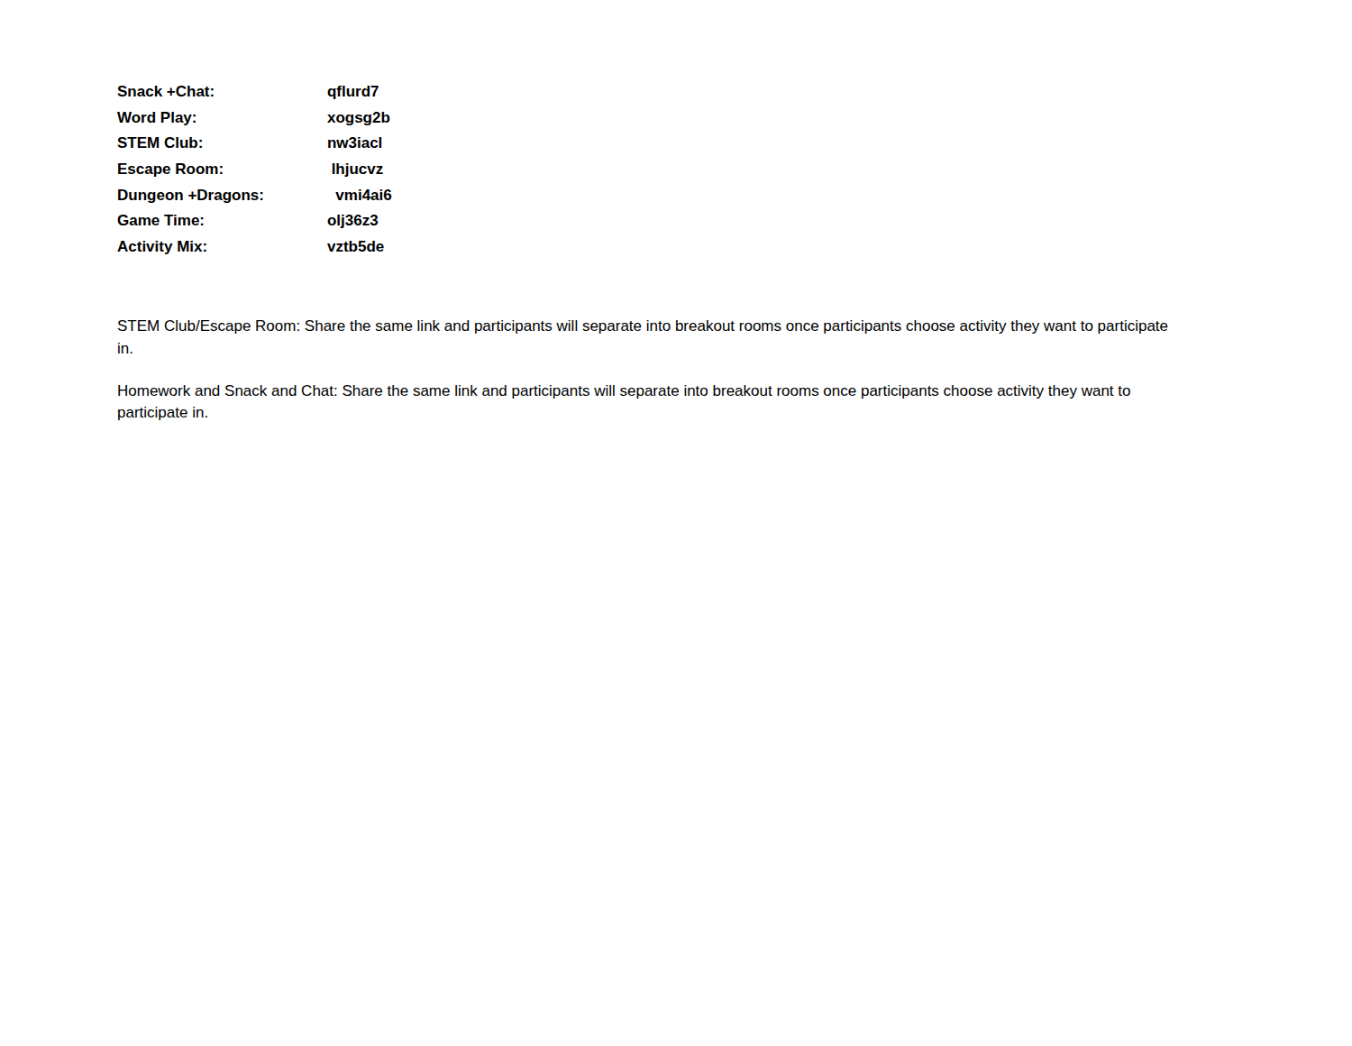| Snack +Chat: | qflurd7 |
| Word Play: | xogsg2b |
| STEM Club: | nw3iacl |
| Escape Room: | lhjucvz |
| Dungeon +Dragons: | vmi4ai6 |
| Game Time: | olj36z3 |
| Activity Mix: | vztb5de |
STEM Club/Escape Room: Share the same link and participants will separate into breakout rooms once participants choose activity they want to participate in.
Homework and Snack and Chat: Share the same link and participants will separate into breakout rooms once participants choose activity they want to participate in.